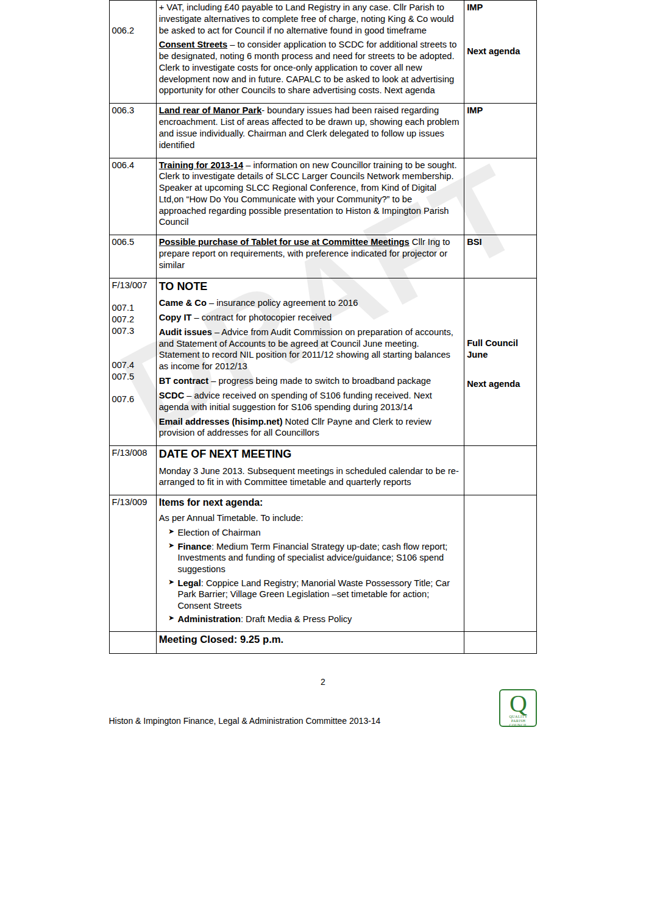DRAFT
| 006.2 | + VAT, including £40 payable to Land Registry in any case. Cllr Parish to investigate alternatives to complete free of charge, noting King & Co would be asked to act for Council if no alternative found in good timeframe Consent Streets – to consider application to SCDC for additional streets to be designated, noting 6 month process and need for streets to be adopted. Clerk to investigate costs for once-only application to cover all new development now and in future. CAPALC to be asked to look at advertising opportunity for other Councils to share advertising costs. Next agenda | IMP Next agenda |
| 006.3 | Land rear of Manor Park - boundary issues had been raised regarding encroachment. List of areas affected to be drawn up, showing each problem and issue individually. Chairman and Clerk delegated to follow up issues identified | IMP |
| 006.4 | Training for 2013-14 – information on new Councillor training to be sought. Clerk to investigate details of SLCC Larger Councils Network membership. Speaker at upcoming SLCC Regional Conference, from Kind of Digital Ltd,on “How Do You Communicate with your Community?” to be approached regarding possible presentation to Histon & Impington Parish Council | |
| 006.5 | Possible purchase of Tablet for use at Committee Meetings Cllr Ing to prepare report on requirements, with preference indicated for projector or similar | BSI |
| F/13/007 007.1 007.2 007.3 007.4 007.5 007.6 | TO NOTE Came & Co – insurance policy agreement to 2016 Copy IT – contract for photocopier received Audit issues – Advice from Audit Commission on preparation of accounts, and Statement of Accounts to be agreed at Council June meeting. Statement to record NIL position for 2011/12 showing all starting balances as income for 2012/13 BT contract – progress being made to switch to broadband package SCDC – advice received on spending of S106 funding received. Next agenda with initial suggestion for S106 spending during 2013/14 Email addresses (hisimp.net) Noted Cllr Payne and Clerk to review provision of addresses for all Councillors | Full Council June Next agenda |
| F/13/008 | DATE OF NEXT MEETING Monday 3 June 2013. Subsequent meetings in scheduled calendar to be re-arranged to fit in with Committee timetable and quarterly reports | |
| F/13/009 | Items for next agenda: As per Annual Timetable. To include: Election of Chairman Finance : Medium Term Financial Strategy up-date; cash flow report; Investments and funding of specialist advice/guidance; S106 spend suggestions Legal : Coppice Land Registry; Manorial Waste Possessory Title; Car Park Barrier; Village Green Legislation –set timetable for action; Consent Streets Administration : Draft Media & Press Policy | |
| | Meeting Closed: 9.25 p.m. | |
2
Histon & Impington Finance, Legal & Administration Committee 2013-14
Q
Quality
Parish
Council